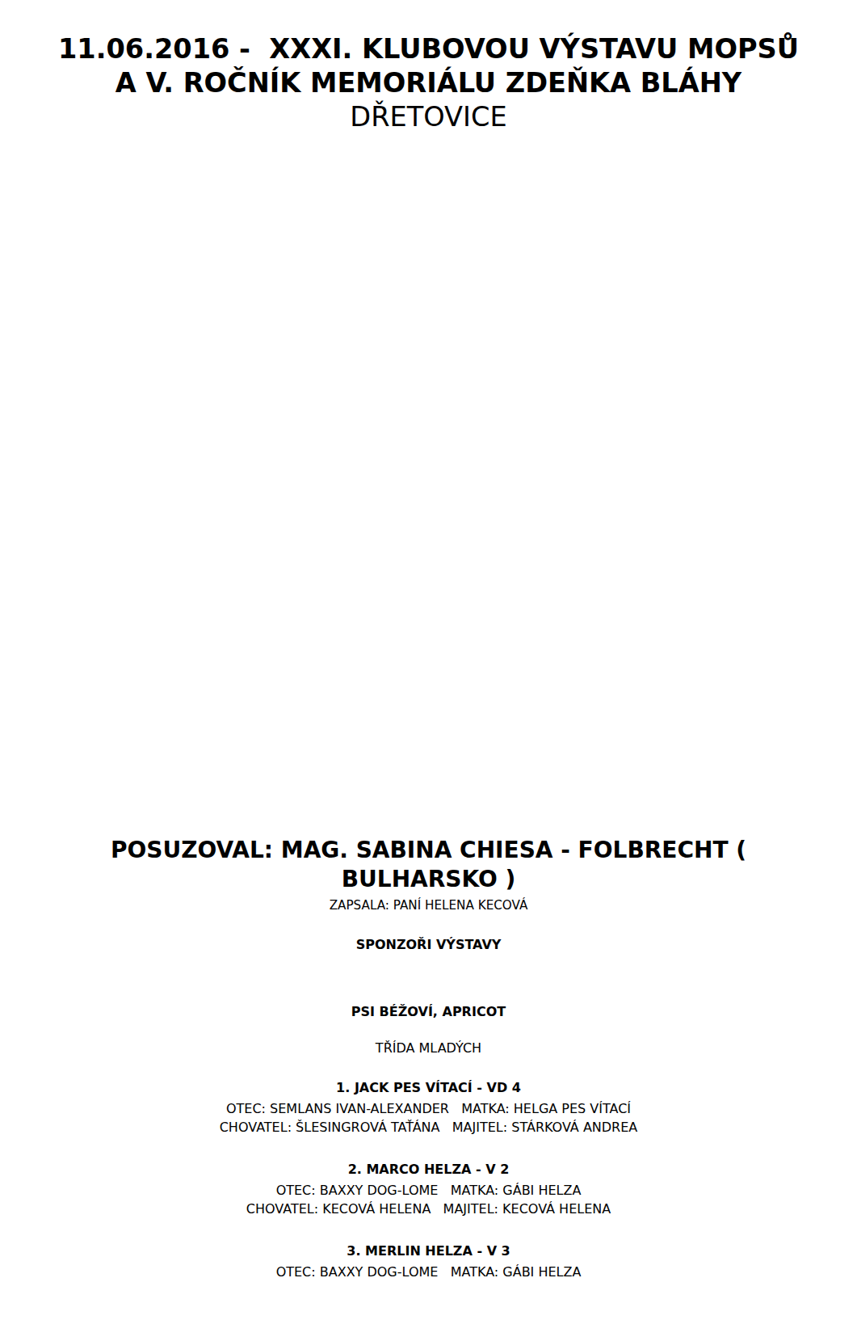11.06.2016 - XXXI. KLUBOVOU VÝSTAVU MOPSŮ A V. ROČNÍK MEMORIÁLU ZDEŇKA BLÁHY
DŘETOVICE
POSUZOVAL: MAG. SABINA CHIESA - FOLBRECHT ( BULHARSKO )
ZAPSALA: PANÍ HELENA KECOVÁ
SPONZOŘI VÝSTAVY
PSI BÉŽOVÍ, APRICOT
TŘÍDA MLADÝCH
1. JACK PES VÍTACÍ - VD 4 OTEC: SEMLANS IVAN-ALEXANDER MATKA: HELGA PES VÍTACÍ
CHOVATEL: ŠLESINGROVÁ TAŤÁNA MAJITEL: STÁRKOVÁ ANDREA
2. MARCO HELZA - V 2 OTEC: BAXXY DOG-LOME MATKA: GÁBI HELZA
CHOVATEL: KECOVÁ HELENA MAJITEL: KECOVÁ HELENA
3. MERLIN HELZA - V 3 OTEC: BAXXY DOG-LOME MATKA: GÁBI HELZA